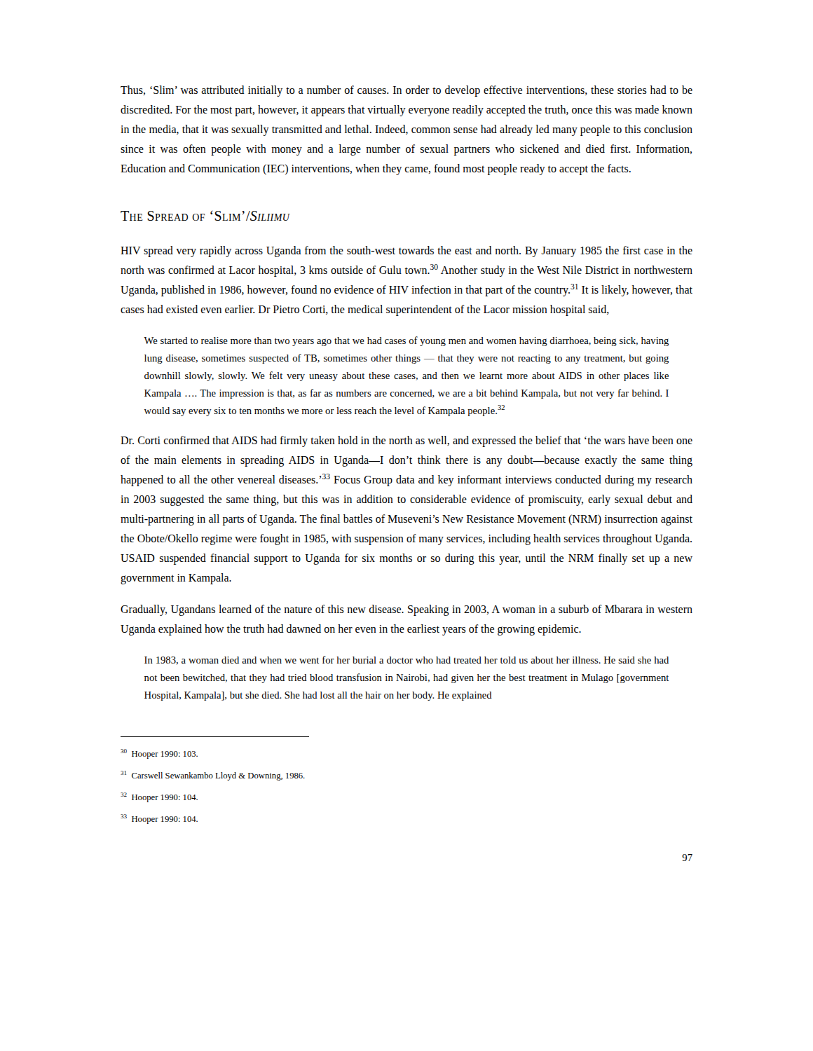Thus, ‘Slim’ was attributed initially to a number of causes. In order to develop effective interventions, these stories had to be discredited. For the most part, however, it appears that virtually everyone readily accepted the truth, once this was made known in the media, that it was sexually transmitted and lethal. Indeed, common sense had already led many people to this conclusion since it was often people with money and a large number of sexual partners who sickened and died first. Information, Education and Communication (IEC) interventions, when they came, found most people ready to accept the facts.
The Spread of ‘Slim’/Siliimu
HIV spread very rapidly across Uganda from the south-west towards the east and north. By January 1985 the first case in the north was confirmed at Lacor hospital, 3 kms outside of Gulu town.30 Another study in the West Nile District in northwestern Uganda, published in 1986, however, found no evidence of HIV infection in that part of the country.31 It is likely, however, that cases had existed even earlier. Dr Pietro Corti, the medical superintendent of the Lacor mission hospital said,
We started to realise more than two years ago that we had cases of young men and women having diarrhoea, being sick, having lung disease, sometimes suspected of TB, sometimes other things — that they were not reacting to any treatment, but going downhill slowly, slowly. We felt very uneasy about these cases, and then we learnt more about AIDS in other places like Kampala …. The impression is that, as far as numbers are concerned, we are a bit behind Kampala, but not very far behind. I would say every six to ten months we more or less reach the level of Kampala people.32
Dr. Corti confirmed that AIDS had firmly taken hold in the north as well, and expressed the belief that ‘the wars have been one of the main elements in spreading AIDS in Uganda—I don’t think there is any doubt—because exactly the same thing happened to all the other venereal diseases.’33 Focus Group data and key informant interviews conducted during my research in 2003 suggested the same thing, but this was in addition to considerable evidence of promiscuity, early sexual debut and multi-partnering in all parts of Uganda. The final battles of Museveni’s New Resistance Movement (NRM) insurrection against the Obote/Okello regime were fought in 1985, with suspension of many services, including health services throughout Uganda. USAID suspended financial support to Uganda for six months or so during this year, until the NRM finally set up a new government in Kampala.
Gradually, Ugandans learned of the nature of this new disease. Speaking in 2003, A woman in a suburb of Mbarara in western Uganda explained how the truth had dawned on her even in the earliest years of the growing epidemic.
In 1983, a woman died and when we went for her burial a doctor who had treated her told us about her illness. He said she had not been bewitched, that they had tried blood transfusion in Nairobi, had given her the best treatment in Mulago [government Hospital, Kampala], but she died. She had lost all the hair on her body. He explained
30 Hooper 1990: 103.
31 Carswell Sewankambo Lloyd & Downing, 1986.
32 Hooper 1990: 104.
33 Hooper 1990: 104.
97